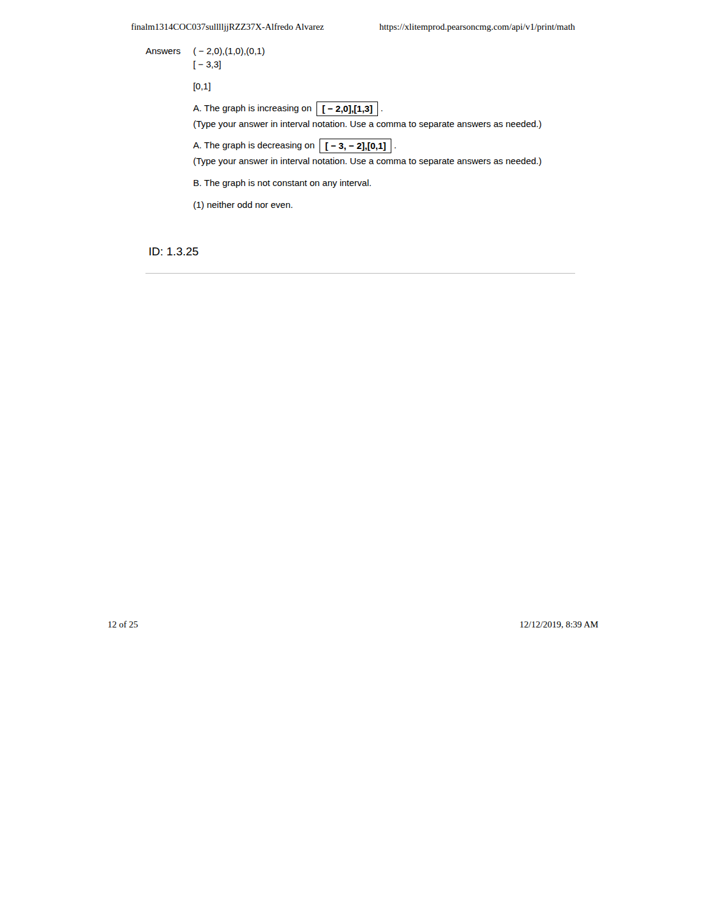finalm1314COC037sulllljjRZZ37X-Alfredo Alvarez
https://xlitemprod.pearsoncmg.com/api/v1/print/math
Answers
( − 2,0),(1,0),(0,1)
[ − 3,3]
[0,1]
A. The graph is increasing on [ − 2,0],[1,3].
(Type your answer in interval notation. Use a comma to separate answers as needed.)
A. The graph is decreasing on [ − 3, − 2],[0,1].
(Type your answer in interval notation. Use a comma to separate answers as needed.)
B. The graph is not constant on any interval.
(1) neither odd nor even.
ID: 1.3.25
12 of 25
12/12/2019, 8:39 AM